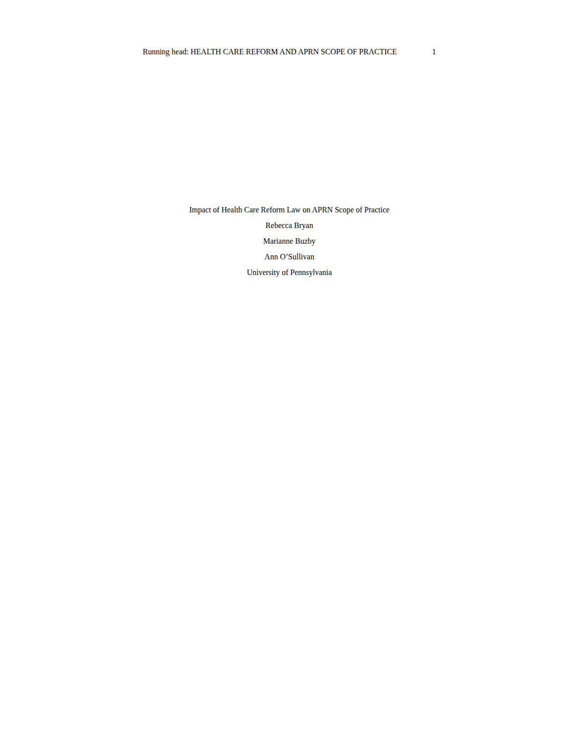Running head: HEALTH CARE REFORM AND APRN SCOPE OF PRACTICE 1
Impact of Health Care Reform Law on APRN Scope of Practice
Rebecca Bryan
Marianne Buzby
Ann O’Sullivan
University of Pennsylvania